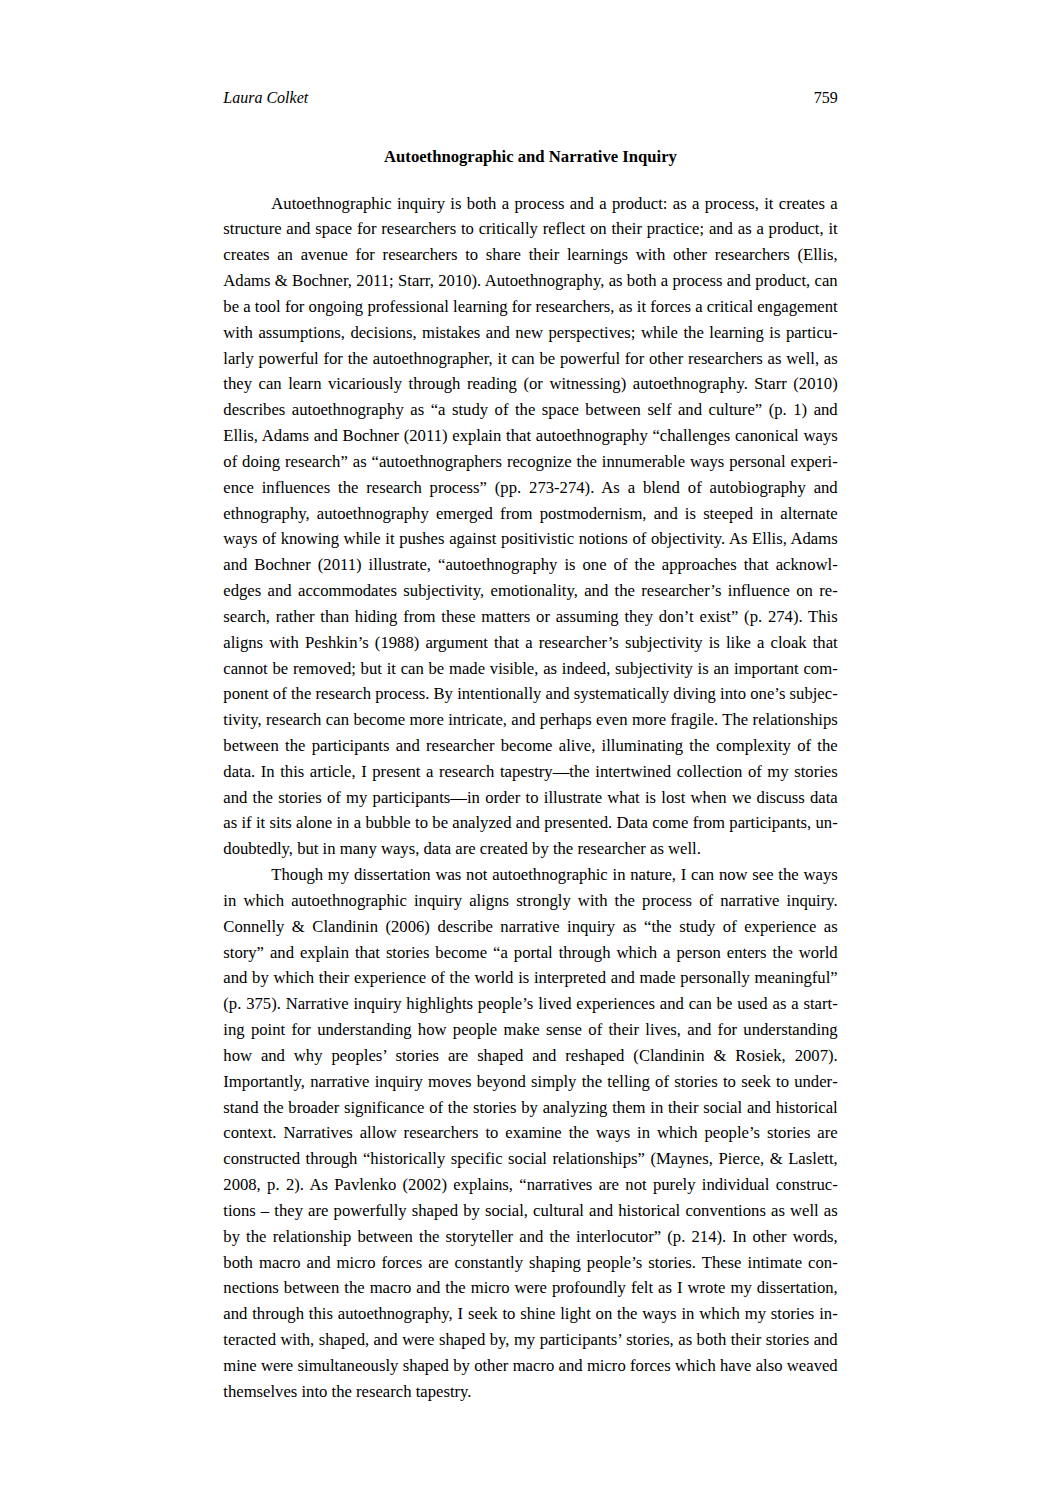Laura Colket 759
Autoethnographic and Narrative Inquiry
Autoethnographic inquiry is both a process and a product: as a process, it creates a structure and space for researchers to critically reflect on their practice; and as a product, it creates an avenue for researchers to share their learnings with other researchers (Ellis, Adams & Bochner, 2011; Starr, 2010). Autoethnography, as both a process and product, can be a tool for ongoing professional learning for researchers, as it forces a critical engagement with assumptions, decisions, mistakes and new perspectives; while the learning is particularly powerful for the autoethnographer, it can be powerful for other researchers as well, as they can learn vicariously through reading (or witnessing) autoethnography. Starr (2010) describes autoethnography as “a study of the space between self and culture” (p. 1) and Ellis, Adams and Bochner (2011) explain that autoethnography “challenges canonical ways of doing research” as “autoethnographers recognize the innumerable ways personal experience influences the research process” (pp. 273-274). As a blend of autobiography and ethnography, autoethnography emerged from postmodernism, and is steeped in alternate ways of knowing while it pushes against positivistic notions of objectivity. As Ellis, Adams and Bochner (2011) illustrate, “autoethnography is one of the approaches that acknowledges and accommodates subjectivity, emotionality, and the researcher’s influence on research, rather than hiding from these matters or assuming they don’t exist” (p. 274). This aligns with Peshkin’s (1988) argument that a researcher’s subjectivity is like a cloak that cannot be removed; but it can be made visible, as indeed, subjectivity is an important component of the research process. By intentionally and systematically diving into one’s subjectivity, research can become more intricate, and perhaps even more fragile. The relationships between the participants and researcher become alive, illuminating the complexity of the data. In this article, I present a research tapestry—the intertwined collection of my stories and the stories of my participants—in order to illustrate what is lost when we discuss data as if it sits alone in a bubble to be analyzed and presented. Data come from participants, undoubtedly, but in many ways, data are created by the researcher as well.
Though my dissertation was not autoethnographic in nature, I can now see the ways in which autoethnographic inquiry aligns strongly with the process of narrative inquiry. Connelly & Clandinin (2006) describe narrative inquiry as “the study of experience as story” and explain that stories become “a portal through which a person enters the world and by which their experience of the world is interpreted and made personally meaningful” (p. 375). Narrative inquiry highlights people’s lived experiences and can be used as a starting point for understanding how people make sense of their lives, and for understanding how and why peoples’ stories are shaped and reshaped (Clandinin & Rosiek, 2007). Importantly, narrative inquiry moves beyond simply the telling of stories to seek to understand the broader significance of the stories by analyzing them in their social and historical context. Narratives allow researchers to examine the ways in which people’s stories are constructed through “historically specific social relationships” (Maynes, Pierce, & Laslett, 2008, p. 2). As Pavlenko (2002) explains, “narratives are not purely individual constructions – they are powerfully shaped by social, cultural and historical conventions as well as by the relationship between the storyteller and the interlocutor” (p. 214). In other words, both macro and micro forces are constantly shaping people’s stories. These intimate connections between the macro and the micro were profoundly felt as I wrote my dissertation, and through this autoethnography, I seek to shine light on the ways in which my stories interacted with, shaped, and were shaped by, my participants’ stories, as both their stories and mine were simultaneously shaped by other macro and micro forces which have also weaved themselves into the research tapestry.